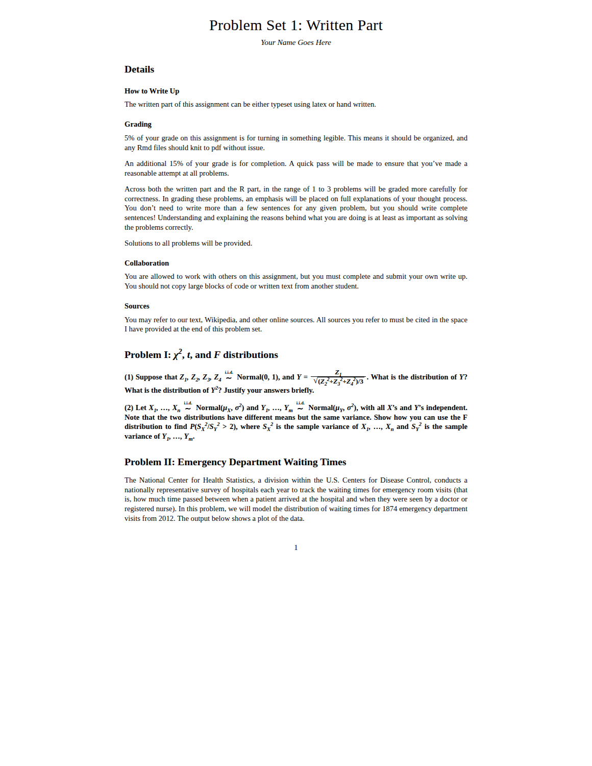Problem Set 1: Written Part
Your Name Goes Here
Details
How to Write Up
The written part of this assignment can be either typeset using latex or hand written.
Grading
5% of your grade on this assignment is for turning in something legible. This means it should be organized, and any Rmd files should knit to pdf without issue.
An additional 15% of your grade is for completion. A quick pass will be made to ensure that you’ve made a reasonable attempt at all problems.
Across both the written part and the R part, in the range of 1 to 3 problems will be graded more carefully for correctness. In grading these problems, an emphasis will be placed on full explanations of your thought process. You don’t need to write more than a few sentences for any given problem, but you should write complete sentences! Understanding and explaining the reasons behind what you are doing is at least as important as solving the problems correctly.
Solutions to all problems will be provided.
Collaboration
You are allowed to work with others on this assignment, but you must complete and submit your own write up. You should not copy large blocks of code or written text from another student.
Sources
You may refer to our text, Wikipedia, and other online sources. All sources you refer to must be cited in the space I have provided at the end of this problem set.
Problem I: χ2, t, and F distributions
(1) Suppose that Z1, Z2, Z3, Z4 i.i.d.∼ Normal(0, 1), and Y = Z1(Z22+Z32+Z42)/3. What is the distribution of Y? What is the distribution of Y2? Justify your answers briefly.
(2) Let X1, …, Xn i.i.d.∼ Normal(μX, σ2) and Y1, …, Ym i.i.d.∼ Normal(μY, σ2), with all X’s and Y’s independent. Note that the two distributions have different means but the same variance. Show how you can use the F distribution to find P(SX2/SY2 > 2), where SX2 is the sample variance of X1, …, Xn and SY2 is the sample variance of Y1, …, Ym.
Problem II: Emergency Department Waiting Times
The National Center for Health Statistics, a division within the U.S. Centers for Disease Control, conducts a nationally representative survey of hospitals each year to track the waiting times for emergency room visits (that is, how much time passed between when a patient arrived at the hospital and when they were seen by a doctor or registered nurse). In this problem, we will model the distribution of waiting times for 1874 emergency department visits from 2012. The output below shows a plot of the data.
1